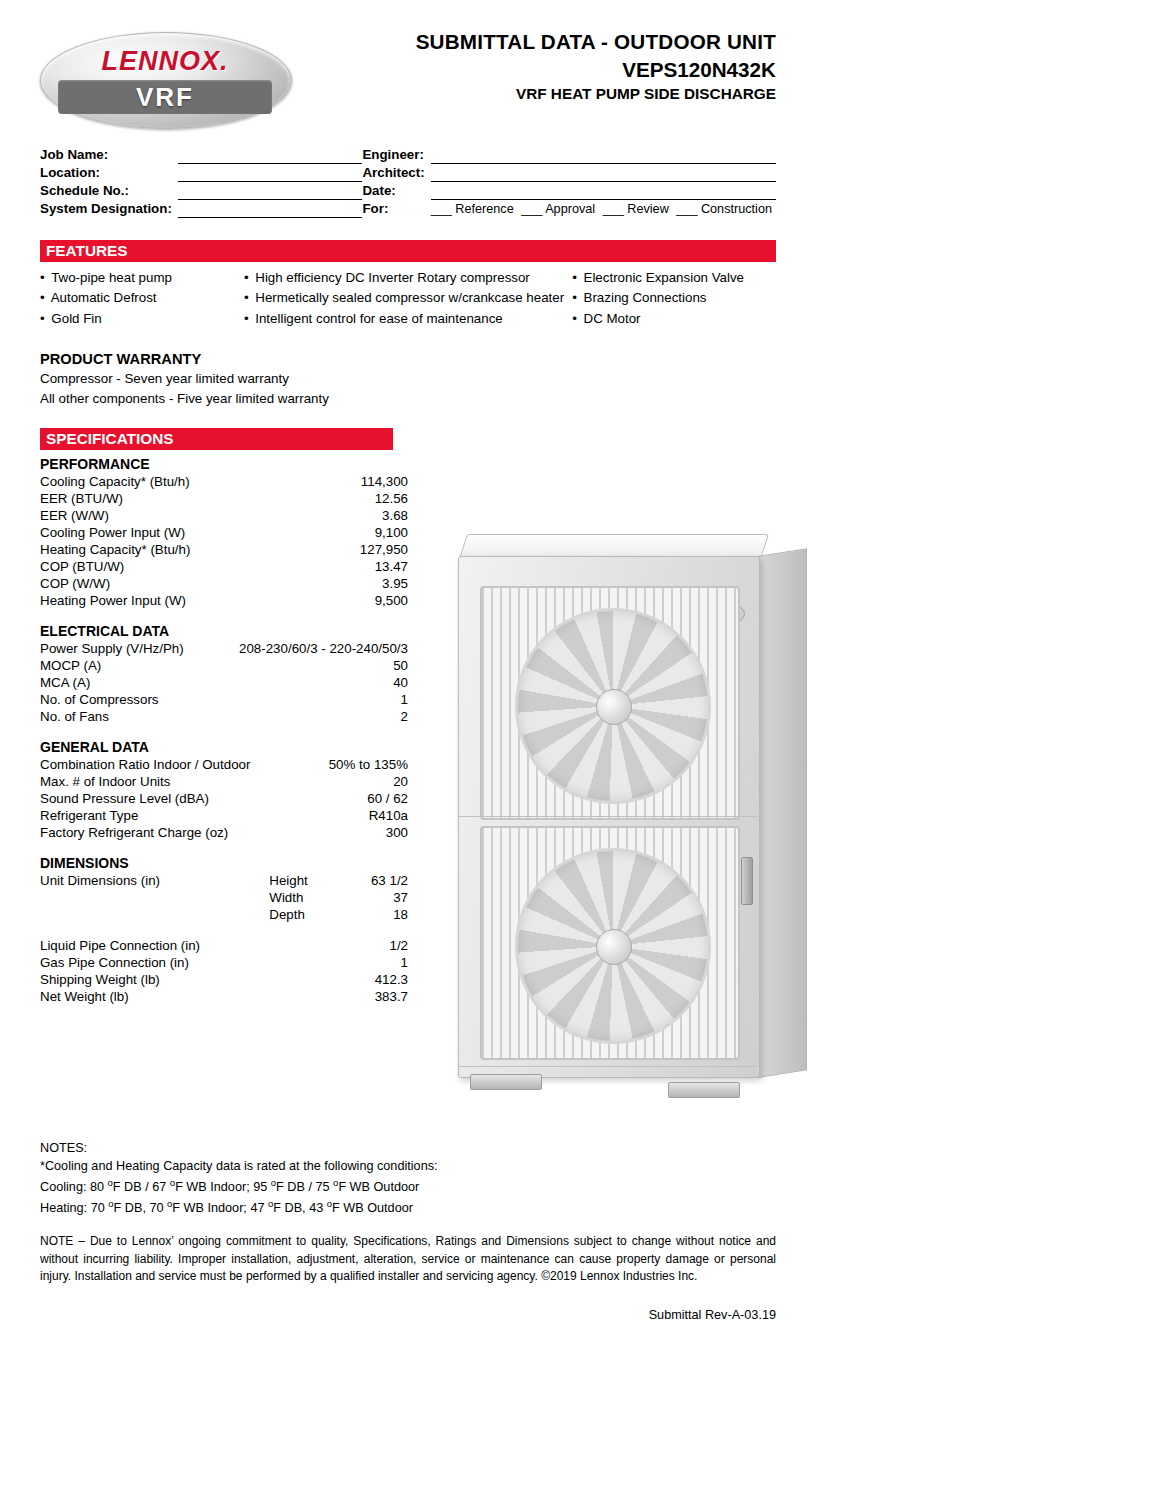LENNOX.
VRF
SUBMITTAL DATA - OUTDOOR UNIT
VEPS120N432K
VRF HEAT PUMP SIDE DISCHARGE
| Job Name: | | | Engineer: | |
| Location: | | | Architect: | |
| Schedule No.: | | | Date: | |
| System Designation: | | | For: | ___ Reference ___ Approval ___ Review ___ Construction |
FEATURES
• Two-pipe heat pump
• Automatic Defrost
• Gold Fin
• High efficiency DC Inverter Rotary compressor
• Hermetically sealed compressor w/crankcase heater
• Intelligent control for ease of maintenance
• Electronic Expansion Valve
• Brazing Connections
• DC Motor
PRODUCT WARRANTY
Compressor - Seven year limited warranty
All other components - Five year limited warranty
SPECIFICATIONS
PERFORMANCE
| Cooling Capacity* (Btu/h) | 114,300 |
| EER (BTU/W) | 12.56 |
| EER (W/W) | 3.68 |
| Cooling Power Input (W) | 9,100 |
| Heating Capacity* (Btu/h) | 127,950 |
| COP (BTU/W) | 13.47 |
| COP (W/W) | 3.95 |
| Heating Power Input (W) | 9,500 |
ELECTRICAL DATA
| Power Supply (V/Hz/Ph) | 208-230/60/3 - 220-240/50/3 |
| MOCP (A) | 50 |
| MCA (A) | 40 |
| No. of Compressors | 1 |
| No. of Fans | 2 |
GENERAL DATA
| Combination Ratio Indoor / Outdoor | 50% to 135% |
| Max. # of Indoor Units | 20 |
| Sound Pressure Level (dBA) | 60 / 62 |
| Refrigerant Type | R410a |
| Factory Refrigerant Charge (oz) | 300 |
DIMENSIONS
| Unit Dimensions (in) | Height | 63 1/2 |
| | Width | 37 |
| | Depth | 18 |
| Liquid Pipe Connection (in) | 1/2 |
| Gas Pipe Connection (in) | 1 |
| Shipping Weight (lb) | 412.3 |
| Net Weight (lb) | 383.7 |
LENNOXVRF
NOTES:
*Cooling and Heating Capacity data is rated at the following conditions:
Cooling: 80 oF DB / 67 oF WB Indoor; 95 oF DB / 75 oF WB Outdoor
Heating: 70 oF DB, 70 oF WB Indoor; 47 oF DB, 43 oF WB Outdoor
NOTE – Due to Lennox’ ongoing commitment to quality, Specifications, Ratings and Dimensions subject to change without notice and without incurring liability. Improper installation, adjustment, alteration, service or maintenance can cause property damage or personal injury. Installation and service must be performed by a qualified installer and servicing agency. ©2019 Lennox Industries Inc.
Submittal Rev-A-03.19